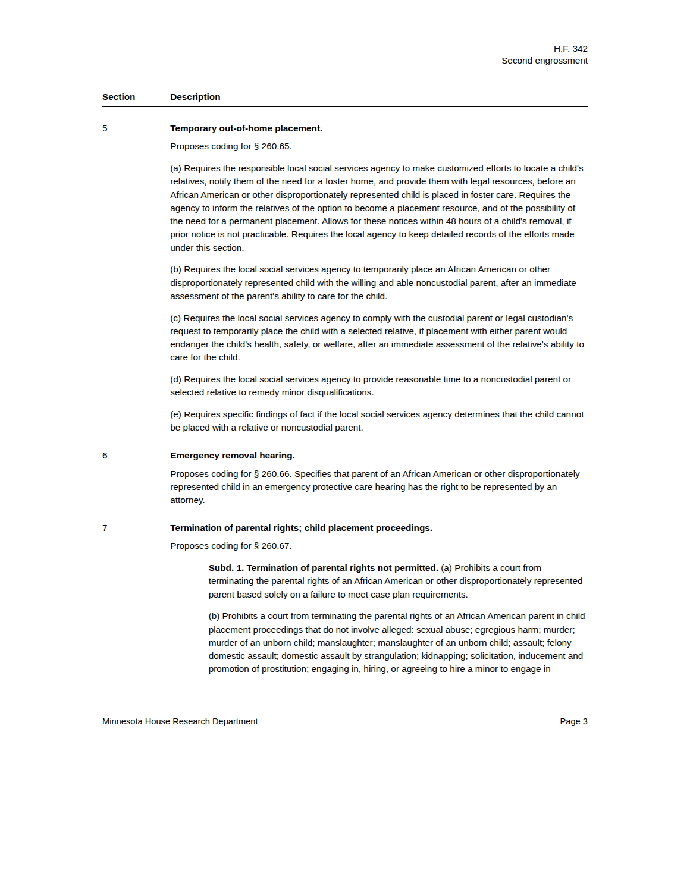H.F. 342 Second engrossment
| Section | Description |
| --- | --- |
| 5 | Temporary out-of-home placement. Proposes coding for § 260.65. (a) Requires the responsible local social services agency to make customized efforts to locate a child's relatives, notify them of the need for a foster home, and provide them with legal resources, before an African American or other disproportionately represented child is placed in foster care. Requires the agency to inform the relatives of the option to become a placement resource, and of the possibility of the need for a permanent placement. Allows for these notices within 48 hours of a child's removal, if prior notice is not practicable. Requires the local agency to keep detailed records of the efforts made under this section. (b) Requires the local social services agency to temporarily place an African American or other disproportionately represented child with the willing and able noncustodial parent, after an immediate assessment of the parent's ability to care for the child. (c) Requires the local social services agency to comply with the custodial parent or legal custodian's request to temporarily place the child with a selected relative, if placement with either parent would endanger the child's health, safety, or welfare, after an immediate assessment of the relative's ability to care for the child. (d) Requires the local social services agency to provide reasonable time to a noncustodial parent or selected relative to remedy minor disqualifications. (e) Requires specific findings of fact if the local social services agency determines that the child cannot be placed with a relative or noncustodial parent. |
| 6 | Emergency removal hearing. Proposes coding for § 260.66. Specifies that parent of an African American or other disproportionately represented child in an emergency protective care hearing has the right to be represented by an attorney. |
| 7 | Termination of parental rights; child placement proceedings. Proposes coding for § 260.67. Subd. 1. Termination of parental rights not permitted. (a) Prohibits a court from terminating the parental rights of an African American or other disproportionately represented parent based solely on a failure to meet case plan requirements. (b) Prohibits a court from terminating the parental rights of an African American parent in child placement proceedings that do not involve alleged: sexual abuse; egregious harm; murder; murder of an unborn child; manslaughter; manslaughter of an unborn child; assault; felony domestic assault; domestic assault by strangulation; kidnapping; solicitation, inducement and promotion of prostitution; engaging in, hiring, or agreeing to hire a minor to engage in |
Minnesota House Research Department Page 3